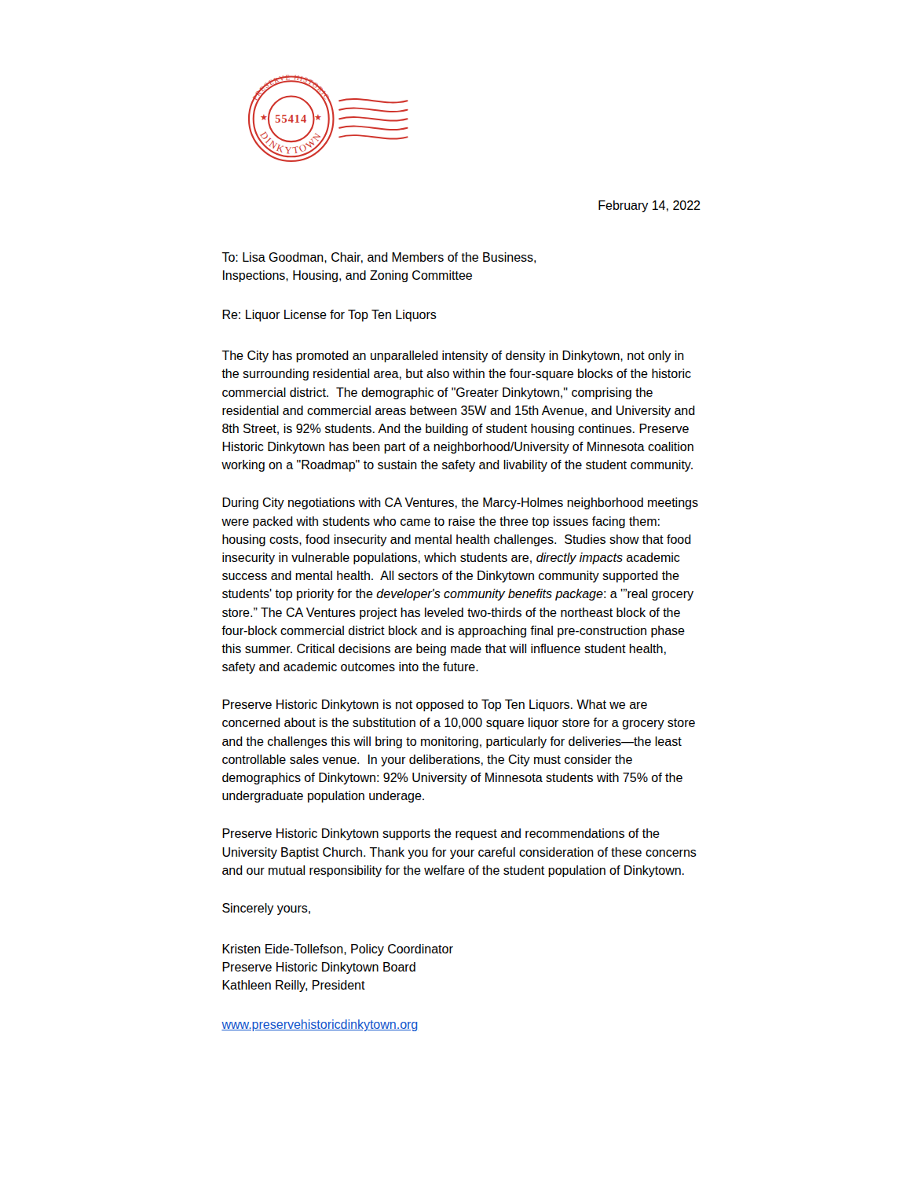PRESERVE HISTORIC DINKYTOWN 55414 ★ ★
February 14, 2022
To: Lisa Goodman, Chair, and Members of the Business,
Inspections, Housing, and Zoning Committee
Re: Liquor License for Top Ten Liquors
The City has promoted an unparalleled intensity of density in Dinkytown, not only in the surrounding residential area, but also within the four-square blocks of the historic commercial district. The demographic of "Greater Dinkytown," comprising the residential and commercial areas between 35W and 15th Avenue, and University and 8th Street, is 92% students. And the building of student housing continues. Preserve Historic Dinkytown has been part of a neighborhood/University of Minnesota coalition working on a "Roadmap" to sustain the safety and livability of the student community.
During City negotiations with CA Ventures, the Marcy-Holmes neighborhood meetings were packed with students who came to raise the three top issues facing them: housing costs, food insecurity and mental health challenges. Studies show that food insecurity in vulnerable populations, which students are, directly impacts academic success and mental health. All sectors of the Dinkytown community supported the students' top priority for the developer's community benefits package: a '”real grocery store.” The CA Ventures project has leveled two-thirds of the northeast block of the four-block commercial district block and is approaching final pre-construction phase this summer. Critical decisions are being made that will influence student health, safety and academic outcomes into the future.
Preserve Historic Dinkytown is not opposed to Top Ten Liquors. What we are concerned about is the substitution of a 10,000 square liquor store for a grocery store and the challenges this will bring to monitoring, particularly for deliveries—the least controllable sales venue. In your deliberations, the City must consider the demographics of Dinkytown: 92% University of Minnesota students with 75% of the undergraduate population underage.
Preserve Historic Dinkytown supports the request and recommendations of the University Baptist Church. Thank you for your careful consideration of these concerns and our mutual responsibility for the welfare of the student population of Dinkytown.
Sincerely yours,
Kristen Eide-Tollefson, Policy Coordinator
Preserve Historic Dinkytown Board
Kathleen Reilly, President
www.preservehistoricdinkytown.org